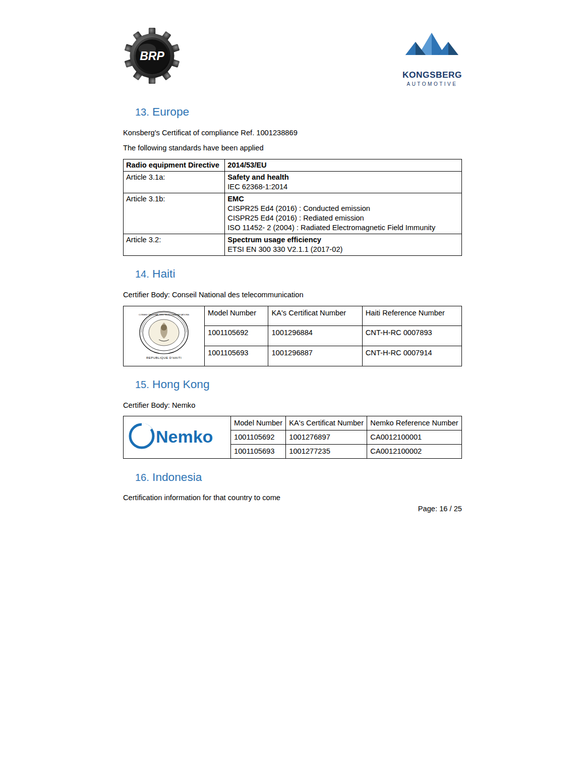BRP
KONGSBERG
AUTOMOTIVE
13. Europe
Konsberg's Certificat of compliance Ref. 1001238869
The following standards have been applied
| Radio equipment Directive | 2014/53/EU |
| Article 3.1a: | Safety and health IEC 62368-1:2014 |
| Article 3.1b: | EMC CISPR25 Ed4 (2016) : Conducted emission CISPR25 Ed4 (2016) : Rediated emission ISO 11452- 2 (2004) : Radiated Electromagnetic Field Immunity |
| Article 3.2: | Spectrum usage efficiency ETSI EN 300 330 V2.1.1 (2017-02) |
14. Haiti
Certifier Body: Conseil National des telecommunication
| CONSEIL NATIONAL DES TELECOMMUNICATIONS REPUBLIQUE D'HAITI | Model Number | KA's Certificat Number | Haiti Reference Number |
| 1001105692 | 1001296884 | CNT-H-RC 0007893 |
| 1001105693 | 1001296887 | CNT-H-RC 0007914 |
15. Hong Kong
Certifier Body: Nemko
| Nemko | Model Number | KA's Certificat Number | Nemko Reference Number |
| 1001105692 | 1001276897 | CA0012100001 |
| 1001105693 | 1001277235 | CA0012100002 |
16. Indonesia
Certification information for that country to come
Page: 16 / 25